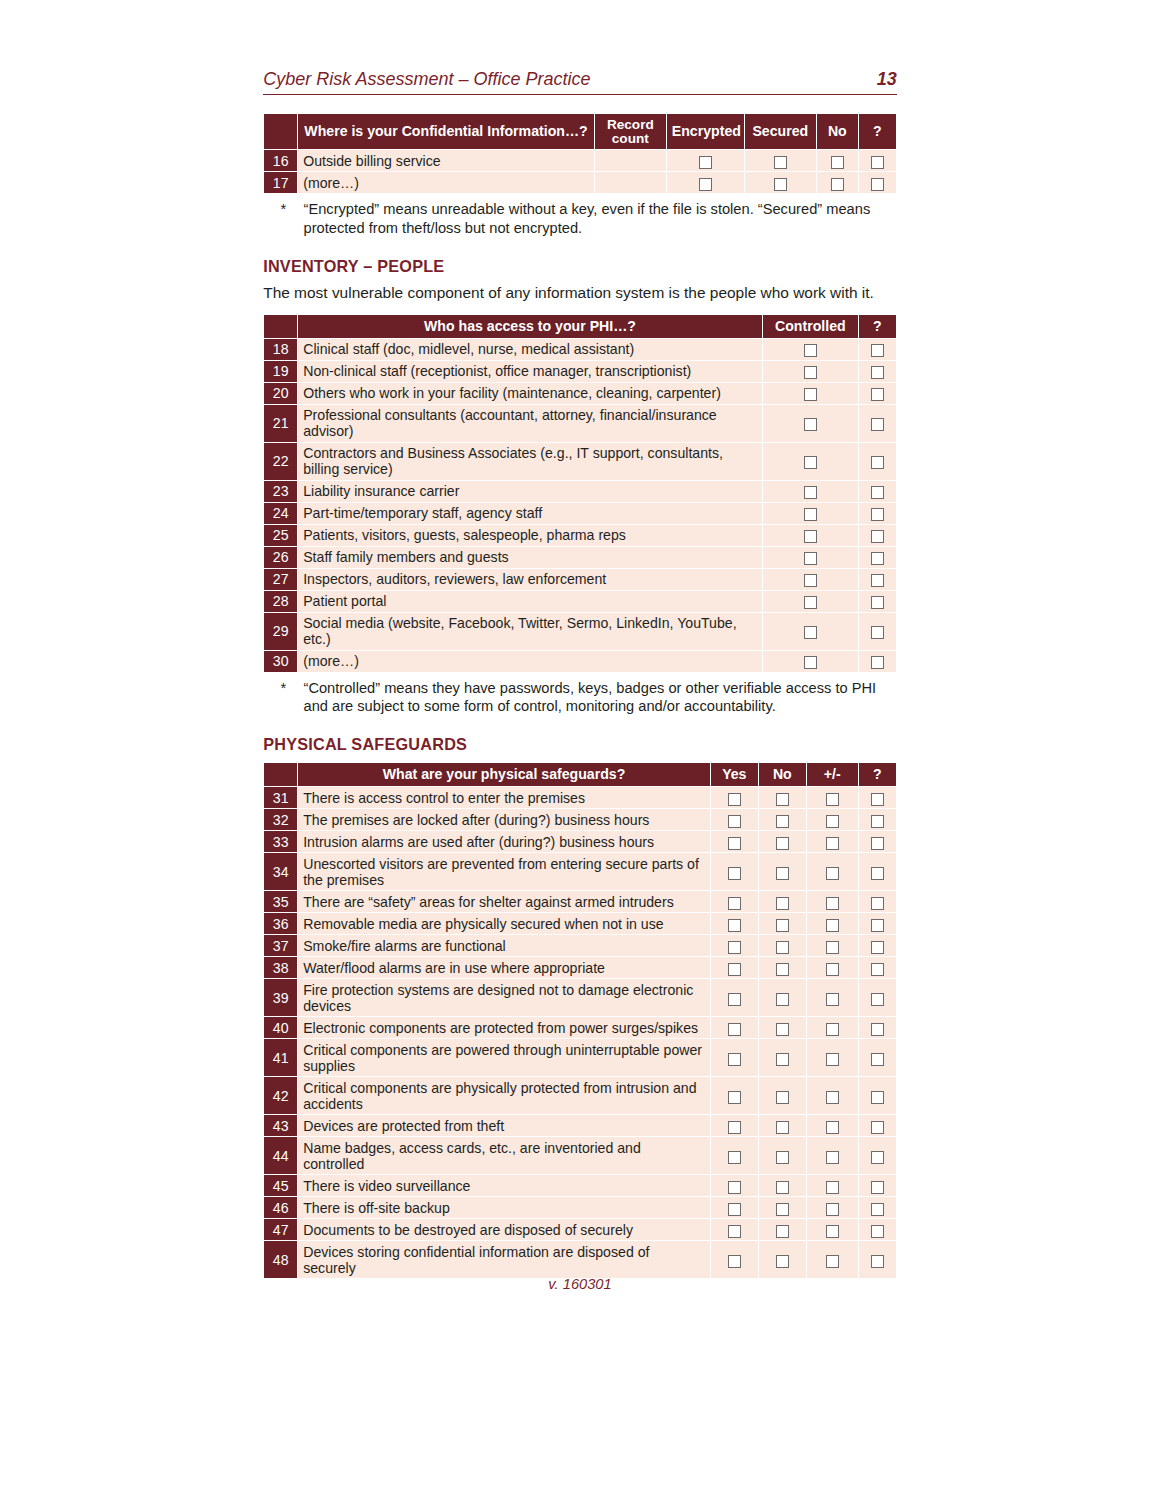Cyber Risk Assessment – Office Practice 13
| | Where is your Confidential Information…? | Record count | Encrypted | Secured | No | ? |
| --- | --- | --- | --- | --- | --- | --- |
| 16 | Outside billing service | | | | | |
| 17 | (more…) | | | | | |
*“Encrypted” means unreadable without a key, even if the file is stolen. “Secured” means protected from theft/loss but not encrypted.
Inventory – People
The most vulnerable component of any information system is the people who work with it.
| | Who has access to your PHI…? | Controlled | ? |
| --- | --- | --- | --- |
| 18 | Clinical staff (doc, midlevel, nurse, medical assistant) | | |
| 19 | Non-clinical staff (receptionist, office manager, transcriptionist) | | |
| 20 | Others who work in your facility (maintenance, cleaning, carpenter) | | |
| 21 | Professional consultants (accountant, attorney, financial/insurance advisor) | | |
| 22 | Contractors and Business Associates (e.g., IT support, consultants, billing service) | | |
| 23 | Liability insurance carrier | | |
| 24 | Part-time/temporary staff, agency staff | | |
| 25 | Patients, visitors, guests, salespeople, pharma reps | | |
| 26 | Staff family members and guests | | |
| 27 | Inspectors, auditors, reviewers, law enforcement | | |
| 28 | Patient portal | | |
| 29 | Social media (website, Facebook, Twitter, Sermo, LinkedIn, YouTube, etc.) | | |
| 30 | (more…) | | |
*“Controlled” means they have passwords, keys, badges or other verifiable access to PHI and are subject to some form of control, monitoring and/or accountability.
Physical Safeguards
| | What are your physical safeguards? | Yes | No | +/- | ? |
| --- | --- | --- | --- | --- | --- |
| 31 | There is access control to enter the premises | | | | |
| 32 | The premises are locked after (during?) business hours | | | | |
| 33 | Intrusion alarms are used after (during?) business hours | | | | |
| 34 | Unescorted visitors are prevented from entering secure parts of the premises | | | | |
| 35 | There are “safety” areas for shelter against armed intruders | | | | |
| 36 | Removable media are physically secured when not in use | | | | |
| 37 | Smoke/fire alarms are functional | | | | |
| 38 | Water/flood alarms are in use where appropriate | | | | |
| 39 | Fire protection systems are designed not to damage electronic devices | | | | |
| 40 | Electronic components are protected from power surges/spikes | | | | |
| 41 | Critical components are powered through uninterruptable power supplies | | | | |
| 42 | Critical components are physically protected from intrusion and accidents | | | | |
| 43 | Devices are protected from theft | | | | |
| 44 | Name badges, access cards, etc., are inventoried and controlled | | | | |
| 45 | There is video surveillance | | | | |
| 46 | There is off-site backup | | | | |
| 47 | Documents to be destroyed are disposed of securely | | | | |
| 48 | Devices storing confidential information are disposed of securely | | | | |
v. 160301